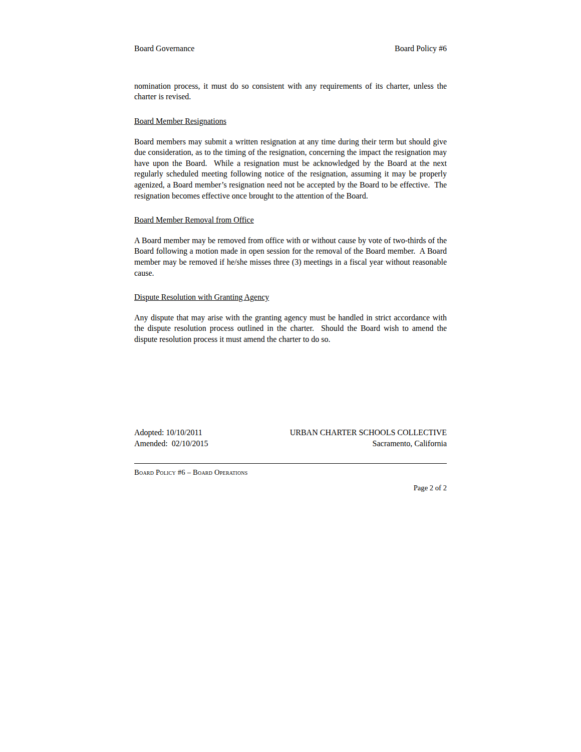Board Governance
Board Policy #6
nomination process, it must do so consistent with any requirements of its charter, unless the charter is revised.
Board Member Resignations
Board members may submit a written resignation at any time during their term but should give due consideration, as to the timing of the resignation, concerning the impact the resignation may have upon the Board. While a resignation must be acknowledged by the Board at the next regularly scheduled meeting following notice of the resignation, assuming it may be properly agenized, a Board member’s resignation need not be accepted by the Board to be effective. The resignation becomes effective once brought to the attention of the Board.
Board Member Removal from Office
A Board member may be removed from office with or without cause by vote of two-thirds of the Board following a motion made in open session for the removal of the Board member. A Board member may be removed if he/she misses three (3) meetings in a fiscal year without reasonable cause.
Dispute Resolution with Granting Agency
Any dispute that may arise with the granting agency must be handled in strict accordance with the dispute resolution process outlined in the charter. Should the Board wish to amend the dispute resolution process it must amend the charter to do so.
Adopted: 10/10/2011 Amended: 02/10/2015
URBAN CHARTER SCHOOLS COLLECTIVE Sacramento, California
Board Policy #6 – Board Operations
Page 2 of 2